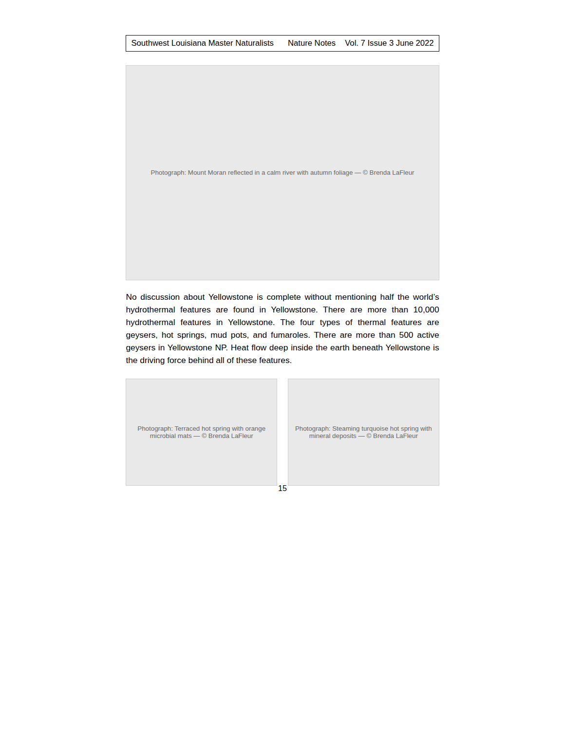Southwest Louisiana Master Naturalists Nature Notes Vol. 7 Issue 3 June 2022
Photograph: Mount Moran reflected in a calm river with autumn foliage — © Brenda LaFleur
No discussion about Yellowstone is complete without mentioning half the world’s hydrothermal features are found in Yellowstone. There are more than 10,000 hydrothermal features in Yellowstone. The four types of thermal features are geysers, hot springs, mud pots, and fumaroles. There are more than 500 active geysers in Yellowstone NP. Heat flow deep inside the earth beneath Yellowstone is the driving force behind all of these features.
Photograph: Terraced hot spring with orange microbial mats — © Brenda LaFleur
Photograph: Steaming turquoise hot spring with mineral deposits — © Brenda LaFleur
15